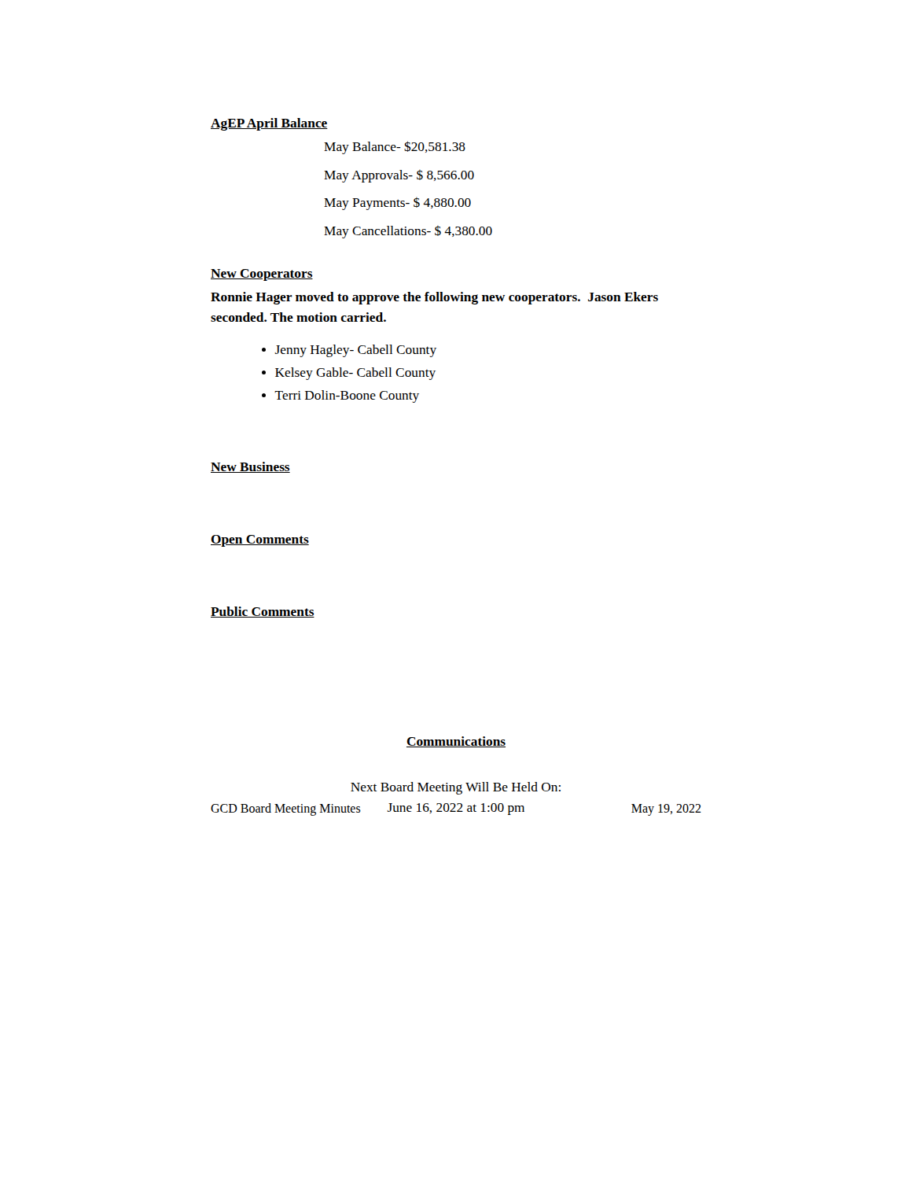AgEP April Balance
May Balance- $20,581.38
May Approvals- $ 8,566.00
May Payments- $ 4,880.00
May Cancellations- $ 4,380.00
New Cooperators
Ronnie Hager moved to approve the following new cooperators. Jason Ekers seconded. The motion carried.
Jenny Hagley- Cabell County
Kelsey Gable- Cabell County
Terri Dolin-Boone County
New Business
Open Comments
Public Comments
Communications
Next Board Meeting Will Be Held On:
June 16, 2022 at 1:00 pm
GCD Board Meeting Minutes May 19, 2022